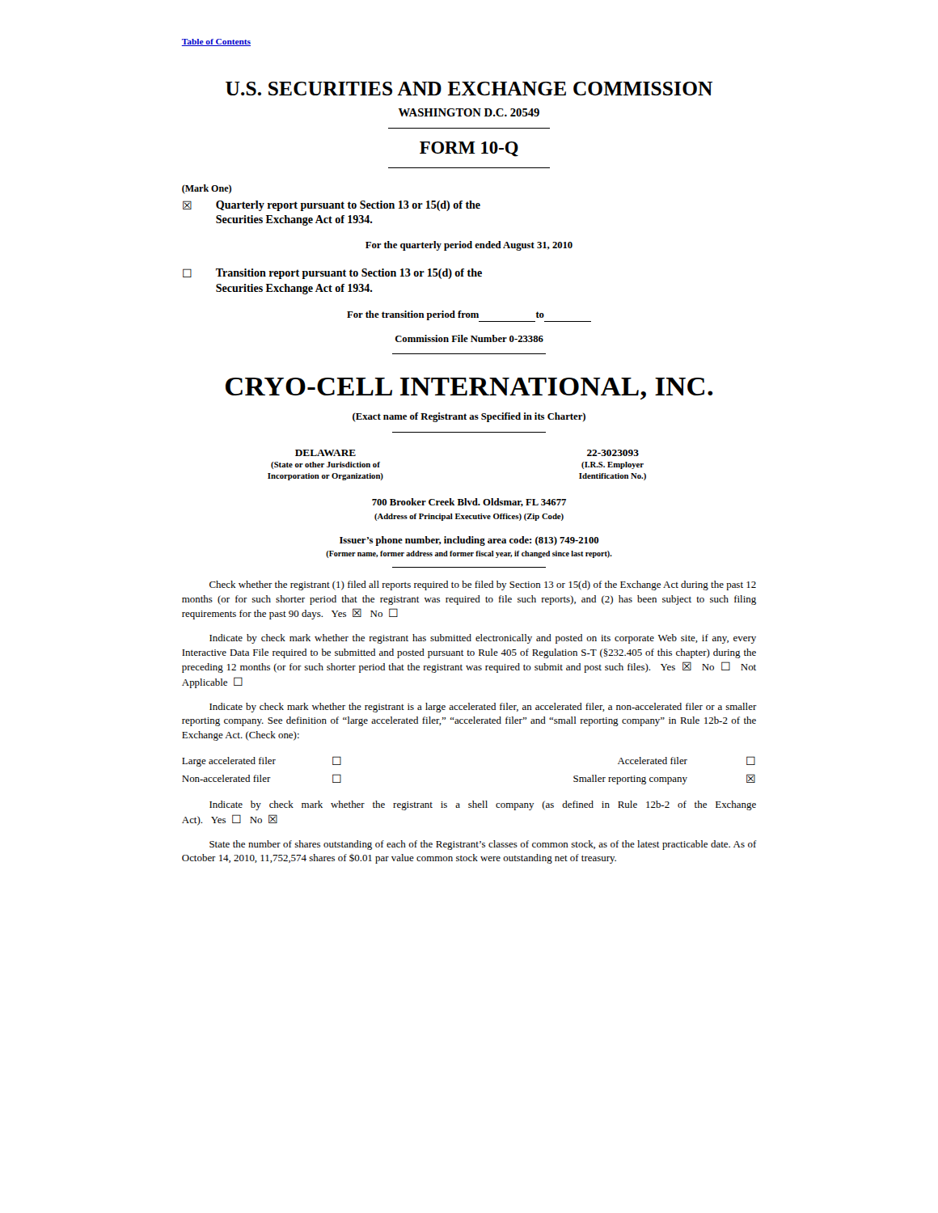Table of Contents
U.S. SECURITIES AND EXCHANGE COMMISSION
WASHINGTON D.C. 20549
FORM 10-Q
(Mark One)
| ☒ | Quarterly report pursuant to Section 13 or 15(d) of the Securities Exchange Act of 1934. |
For the quarterly period ended August 31, 2010
| ☐ | Transition report pursuant to Section 13 or 15(d) of the Securities Exchange Act of 1934. |
For the transition period from to
Commission File Number 0-23386
CRYO-CELL INTERNATIONAL, INC.
(Exact name of Registrant as Specified in its Charter)
| DELAWARE (State or other Jurisdiction of Incorporation or Organization) | 22-3023093 (I.R.S. Employer Identification No.) |
700 Brooker Creek Blvd. Oldsmar, FL 34677
(Address of Principal Executive Offices) (Zip Code)
Issuer’s phone number, including area code: (813) 749-2100
(Former name, former address and former fiscal year, if changed since last report).
Check whether the registrant (1) filed all reports required to be filed by Section 13 or 15(d) of the Exchange Act during the past 12 months (or for such shorter period that the registrant was required to file such reports), and (2) has been subject to such filing requirements for the past 90 days. Yes ☒ No ☐
Indicate by check mark whether the registrant has submitted electronically and posted on its corporate Web site, if any, every Interactive Data File required to be submitted and posted pursuant to Rule 405 of Regulation S-T (§232.405 of this chapter) during the preceding 12 months (or for such shorter period that the registrant was required to submit and post such files). Yes ☒ No ☐ Not Applicable ☐
Indicate by check mark whether the registrant is a large accelerated filer, an accelerated filer, a non-accelerated filer or a smaller reporting company. See definition of “large accelerated filer,” “accelerated filer” and “small reporting company” in Rule 12b-2 of the Exchange Act. (Check one):
| Large accelerated filer | ☐ | Accelerated filer | ☐ |
| Non-accelerated filer | ☐ | Smaller reporting company | ☒ |
Indicate by check mark whether the registrant is a shell company (as defined in Rule 12b-2 of the Exchange Act). Yes ☐ No ☒
State the number of shares outstanding of each of the Registrant’s classes of common stock, as of the latest practicable date. As of October 14, 2010, 11,752,574 shares of $0.01 par value common stock were outstanding net of treasury.